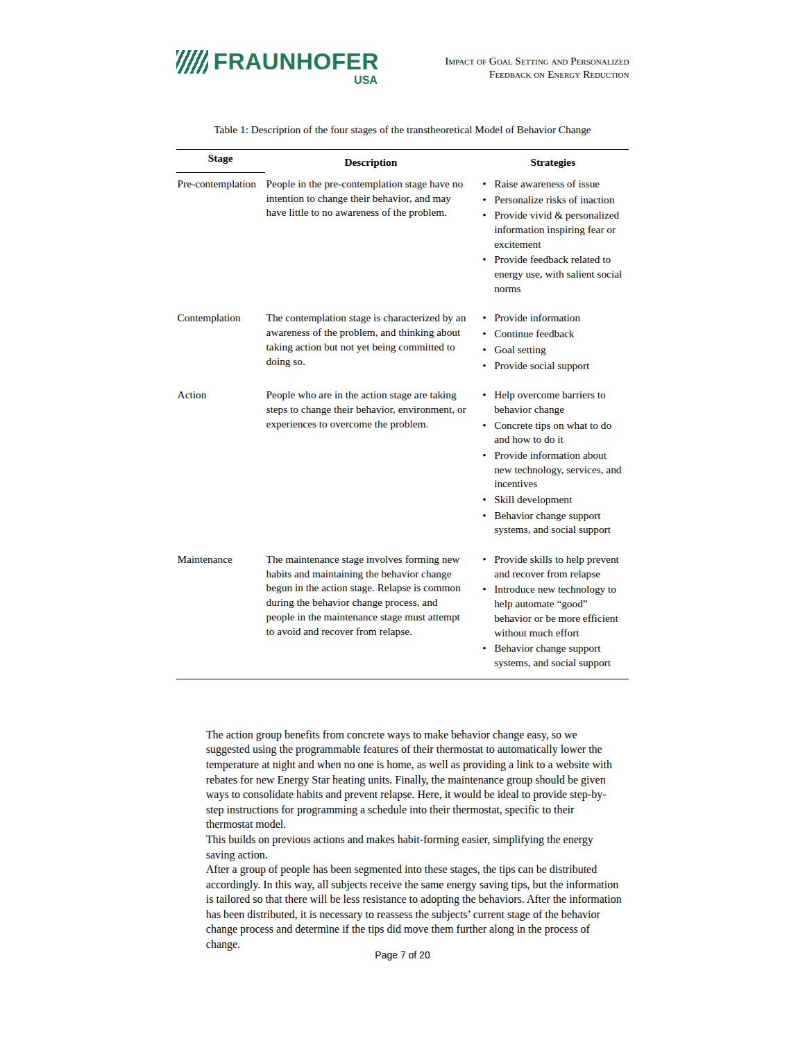FRAUNHOFER
USA
Impact of Goal Setting and Personalized
Feedback on Energy Reduction
Table 1: Description of the four stages of the transtheoretical Model of Behavior Change
| Stage | Description | Strategies |
| --- | --- | --- |
| Pre-contemplation | People in the pre-contemplation stage have no intention to change their behavior, and may have little to no awareness of the problem. | Raise awareness of issue Personalize risks of inaction Provide vivid & personalized information inspiring fear or excitement Provide feedback related to energy use, with salient social norms |
| Contemplation | The contemplation stage is characterized by an awareness of the problem, and thinking about taking action but not yet being committed to doing so. | Provide information Continue feedback Goal setting Provide social support |
| Action | People who are in the action stage are taking steps to change their behavior, environment, or experiences to overcome the problem. | Help overcome barriers to behavior change Concrete tips on what to do and how to do it Provide information about new technology, services, and incentives Skill development Behavior change support systems, and social support |
| Maintenance | The maintenance stage involves forming new habits and maintaining the behavior change begun in the action stage. Relapse is common during the behavior change process, and people in the maintenance stage must attempt to avoid and recover from relapse. | Provide skills to help prevent and recover from relapse Introduce new technology to help automate “good” behavior or be more efficient without much effort Behavior change support systems, and social support |
The action group benefits from concrete ways to make behavior change easy, so we suggested using the programmable features of their thermostat to automatically lower the temperature at night and when no one is home, as well as providing a link to a website with rebates for new Energy Star heating units. Finally, the maintenance group should be given ways to consolidate habits and prevent relapse. Here, it would be ideal to provide step-by-step instructions for programming a schedule into their thermostat, specific to their thermostat model.
This builds on previous actions and makes habit-forming easier, simplifying the energy saving action.
After a group of people has been segmented into these stages, the tips can be distributed accordingly. In this way, all subjects receive the same energy saving tips, but the information is tailored so that there will be less resistance to adopting the behaviors. After the information has been distributed, it is necessary to reassess the subjects’ current stage of the behavior change process and determine if the tips did move them further along in the process of change.
Page 7 of 20